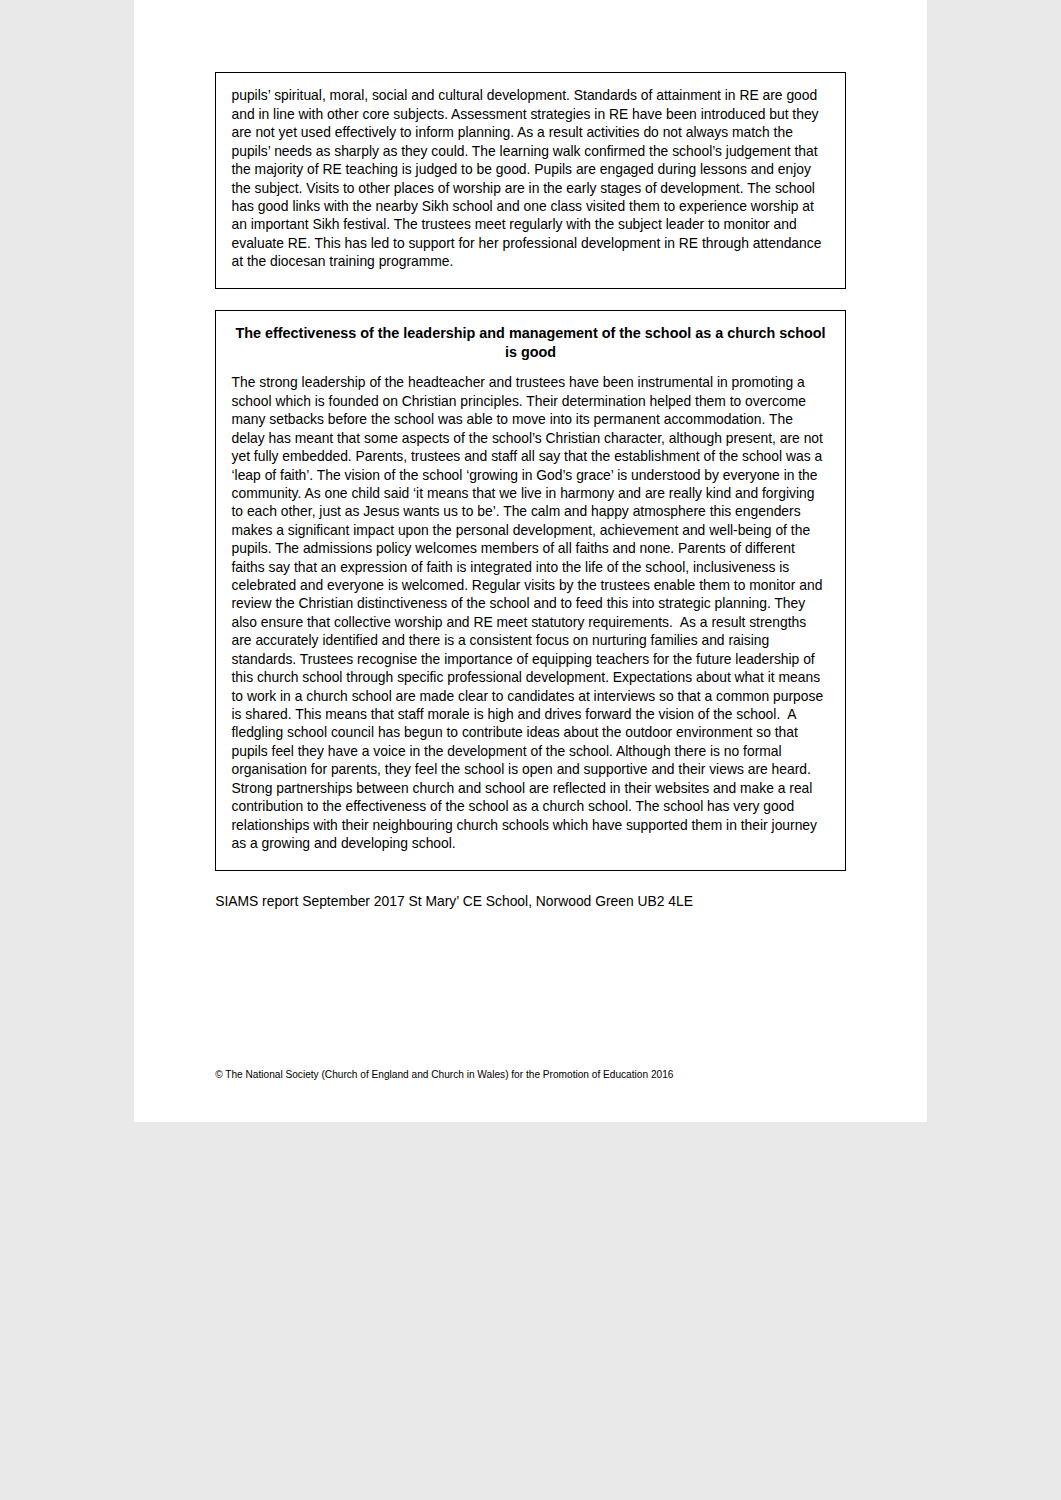pupils’ spiritual, moral, social and cultural development. Standards of attainment in RE are good and in line with other core subjects. Assessment strategies in RE have been introduced but they are not yet used effectively to inform planning. As a result activities do not always match the pupils’ needs as sharply as they could. The learning walk confirmed the school’s judgement that the majority of RE teaching is judged to be good. Pupils are engaged during lessons and enjoy the subject. Visits to other places of worship are in the early stages of development. The school has good links with the nearby Sikh school and one class visited them to experience worship at an important Sikh festival. The trustees meet regularly with the subject leader to monitor and evaluate RE. This has led to support for her professional development in RE through attendance at the diocesan training programme.
The effectiveness of the leadership and management of the school as a church school is good
The strong leadership of the headteacher and trustees have been instrumental in promoting a school which is founded on Christian principles. Their determination helped them to overcome many setbacks before the school was able to move into its permanent accommodation. The delay has meant that some aspects of the school’s Christian character, although present, are not yet fully embedded. Parents, trustees and staff all say that the establishment of the school was a ‘leap of faith’. The vision of the school ‘growing in God’s grace’ is understood by everyone in the community. As one child said ‘it means that we live in harmony and are really kind and forgiving to each other, just as Jesus wants us to be’. The calm and happy atmosphere this engenders makes a significant impact upon the personal development, achievement and well-being of the pupils. The admissions policy welcomes members of all faiths and none. Parents of different faiths say that an expression of faith is integrated into the life of the school, inclusiveness is celebrated and everyone is welcomed. Regular visits by the trustees enable them to monitor and review the Christian distinctiveness of the school and to feed this into strategic planning. They also ensure that collective worship and RE meet statutory requirements. As a result strengths are accurately identified and there is a consistent focus on nurturing families and raising standards. Trustees recognise the importance of equipping teachers for the future leadership of this church school through specific professional development. Expectations about what it means to work in a church school are made clear to candidates at interviews so that a common purpose is shared. This means that staff morale is high and drives forward the vision of the school. A fledgling school council has begun to contribute ideas about the outdoor environment so that pupils feel they have a voice in the development of the school. Although there is no formal organisation for parents, they feel the school is open and supportive and their views are heard. Strong partnerships between church and school are reflected in their websites and make a real contribution to the effectiveness of the school as a church school. The school has very good relationships with their neighbouring church schools which have supported them in their journey as a growing and developing school.
SIAMS report September 2017 St Mary’ CE School, Norwood Green UB2 4LE
© The National Society (Church of England and Church in Wales) for the Promotion of Education 2016